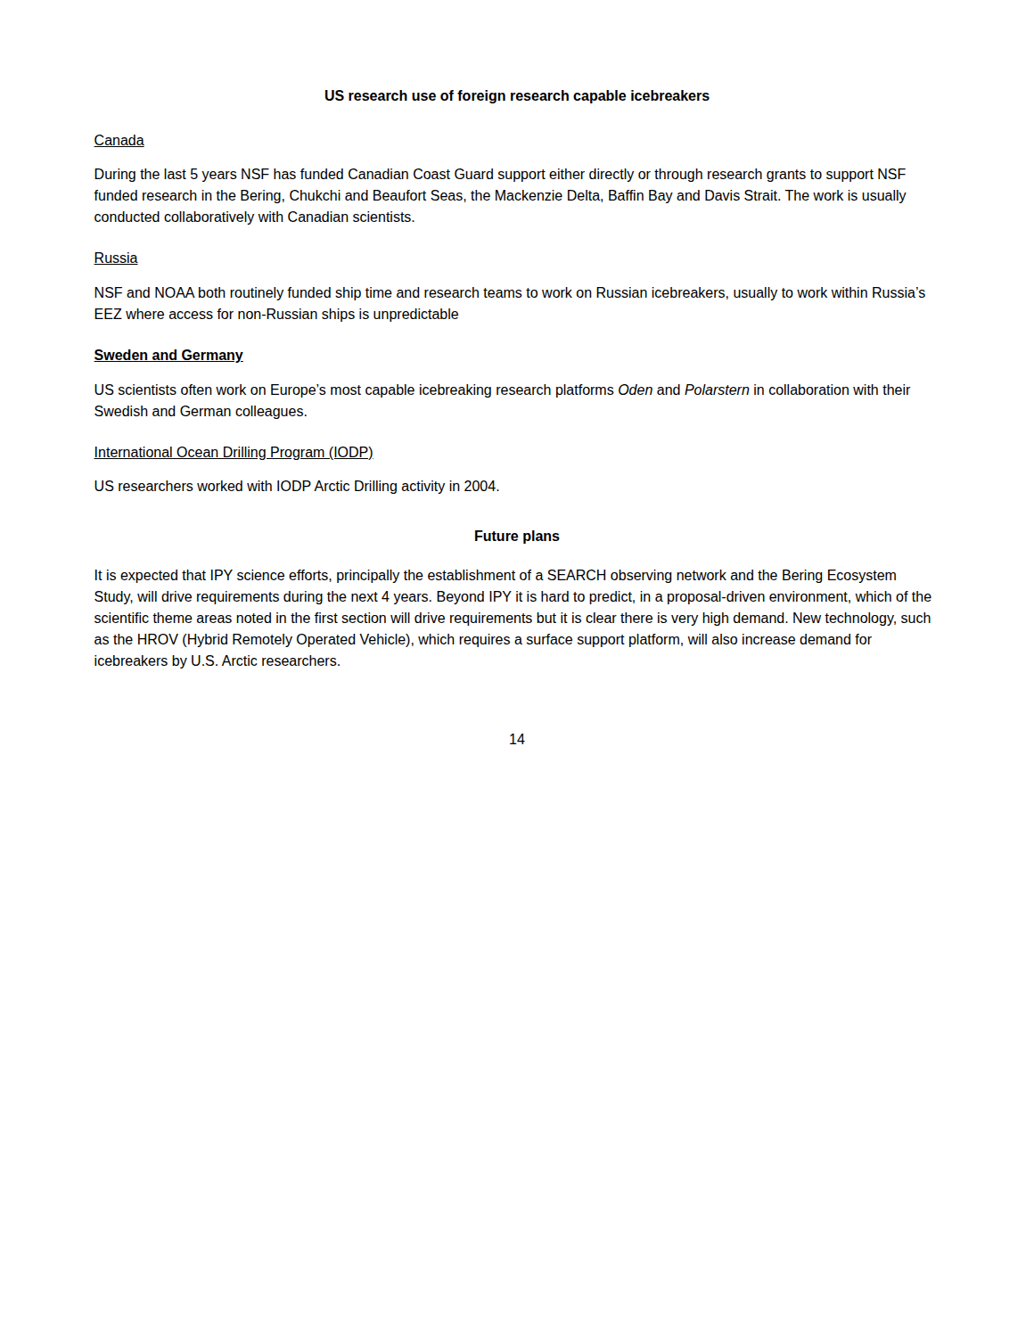US research use of foreign research capable icebreakers
Canada
During the last 5 years NSF has funded Canadian Coast Guard support either directly or through research grants to support NSF funded research in the Bering, Chukchi and Beaufort Seas, the Mackenzie Delta, Baffin Bay and Davis Strait. The work is usually conducted collaboratively with Canadian scientists.
Russia
NSF and NOAA both routinely funded ship time and research teams to work on Russian icebreakers, usually to work within Russia’s EEZ where access for non-Russian ships is unpredictable
Sweden and Germany
US scientists often work on Europe’s most capable icebreaking research platforms Oden and Polarstern in collaboration with their Swedish and German colleagues.
International Ocean Drilling Program (IODP)
US researchers worked with IODP Arctic Drilling activity in 2004.
Future plans
It is expected that IPY science efforts, principally the establishment of a SEARCH observing network and the Bering Ecosystem Study, will drive requirements during the next 4 years. Beyond IPY it is hard to predict, in a proposal-driven environment, which of the scientific theme areas noted in the first section will drive requirements but it is clear there is very high demand. New technology, such as the HROV (Hybrid Remotely Operated Vehicle), which requires a surface support platform, will also increase demand for icebreakers by U.S. Arctic researchers.
14